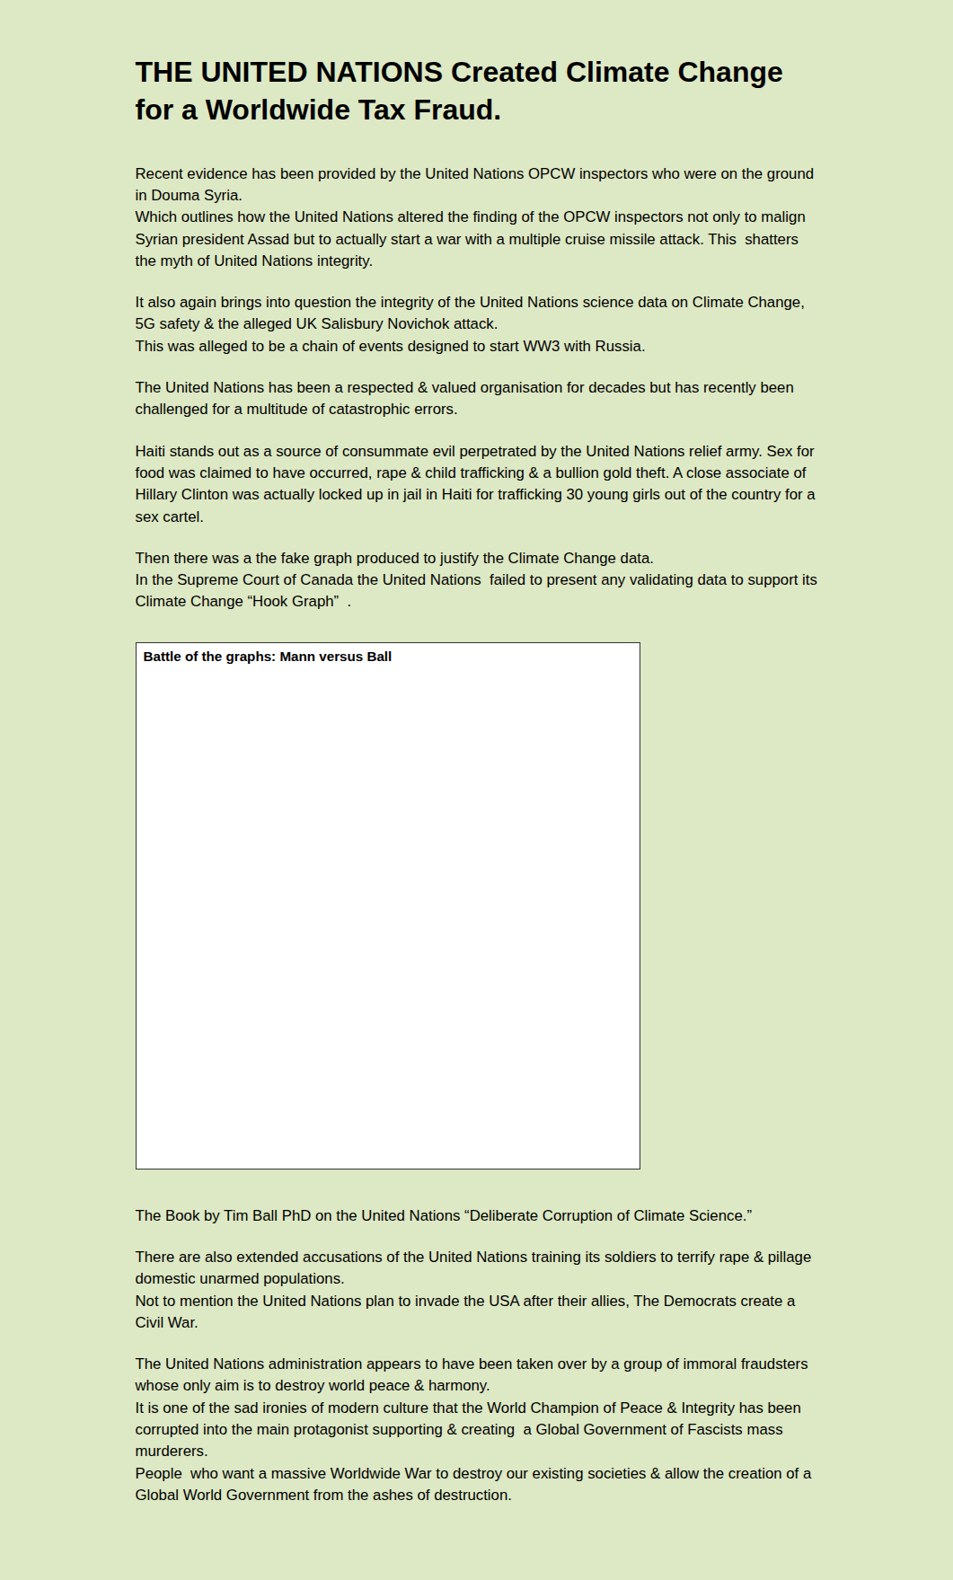THE UNITED NATIONS Created Climate Change
for a Worldwide Tax Fraud.
Recent evidence has been provided by the United Nations OPCW inspectors who were on the ground in Douma Syria.
Which outlines how the United Nations altered the finding of the OPCW inspectors not only to malign Syrian president Assad but to actually start a war with a multiple cruise missile attack. This shatters the myth of United Nations integrity.
It also again brings into question the integrity of the United Nations science data on Climate Change, 5G safety & the alleged UK Salisbury Novichok attack.
This was alleged to be a chain of events designed to start WW3 with Russia.
The United Nations has been a respected & valued organisation for decades but has recently been challenged for a multitude of catastrophic errors.
Haiti stands out as a source of consummate evil perpetrated by the United Nations relief army. Sex for food was claimed to have occurred, rape & child trafficking & a bullion gold theft. A close associate of Hillary Clinton was actually locked up in jail in Haiti for trafficking 30 young girls out of the country for a sex cartel.
Then there was a the fake graph produced to justify the Climate Change data.
In the Supreme Court of Canada the United Nations failed to present any validating data to support its Climate Change “Hook Graph” .
Battle of the graphs: Mann versus Ball
The Book by Tim Ball PhD on the United Nations “Deliberate Corruption of Climate Science.”
There are also extended accusations of the United Nations training its soldiers to terrify rape & pillage domestic unarmed populations.
Not to mention the United Nations plan to invade the USA after their allies, The Democrats create a Civil War.
The United Nations administration appears to have been taken over by a group of immoral fraudsters whose only aim is to destroy world peace & harmony.
It is one of the sad ironies of modern culture that the World Champion of Peace & Integrity has been corrupted into the main protagonist supporting & creating a Global Government of Fascists mass murderers.
People who want a massive Worldwide War to destroy our existing societies & allow the creation of a Global World Government from the ashes of destruction.